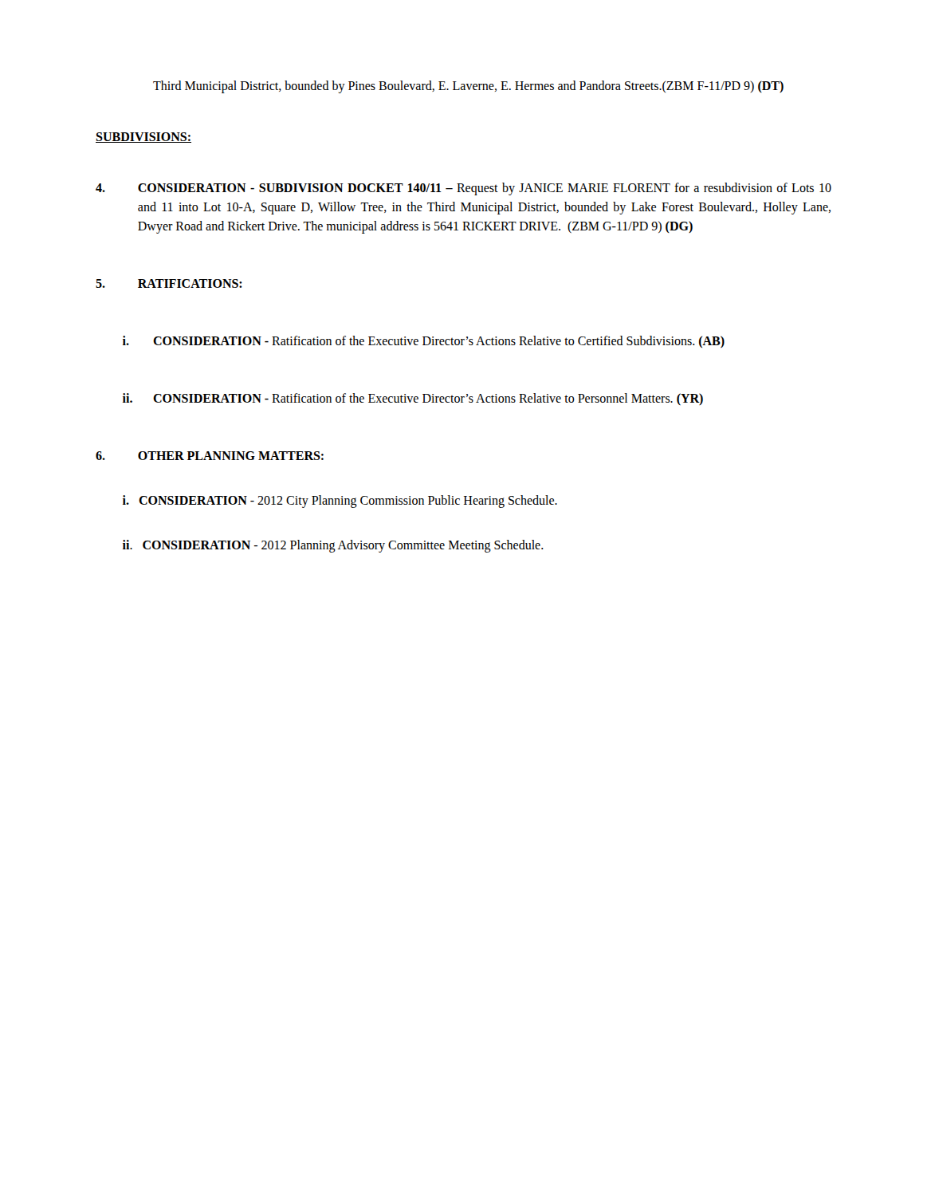Third Municipal District, bounded by Pines Boulevard, E. Laverne, E. Hermes and Pandora Streets.(ZBM F-11/PD 9) (DT)
SUBDIVISIONS:
4.
CONSIDERATION - SUBDIVISION DOCKET 140/11 – Request by JANICE MARIE FLORENT for a resubdivision of Lots 10 and 11 into Lot 10-A, Square D, Willow Tree, in the Third Municipal District, bounded by Lake Forest Boulevard., Holley Lane, Dwyer Road and Rickert Drive. The municipal address is 5641 RICKERT DRIVE. (ZBM G-11/PD 9) (DG)
5.
RATIFICATIONS:
i.
CONSIDERATION - Ratification of the Executive Director’s Actions Relative to Certified Subdivisions. (AB)
ii.
CONSIDERATION - Ratification of the Executive Director’s Actions Relative to Personnel Matters. (YR)
6.
OTHER PLANNING MATTERS:
i. CONSIDERATION - 2012 City Planning Commission Public Hearing Schedule.
ii. CONSIDERATION - 2012 Planning Advisory Committee Meeting Schedule.